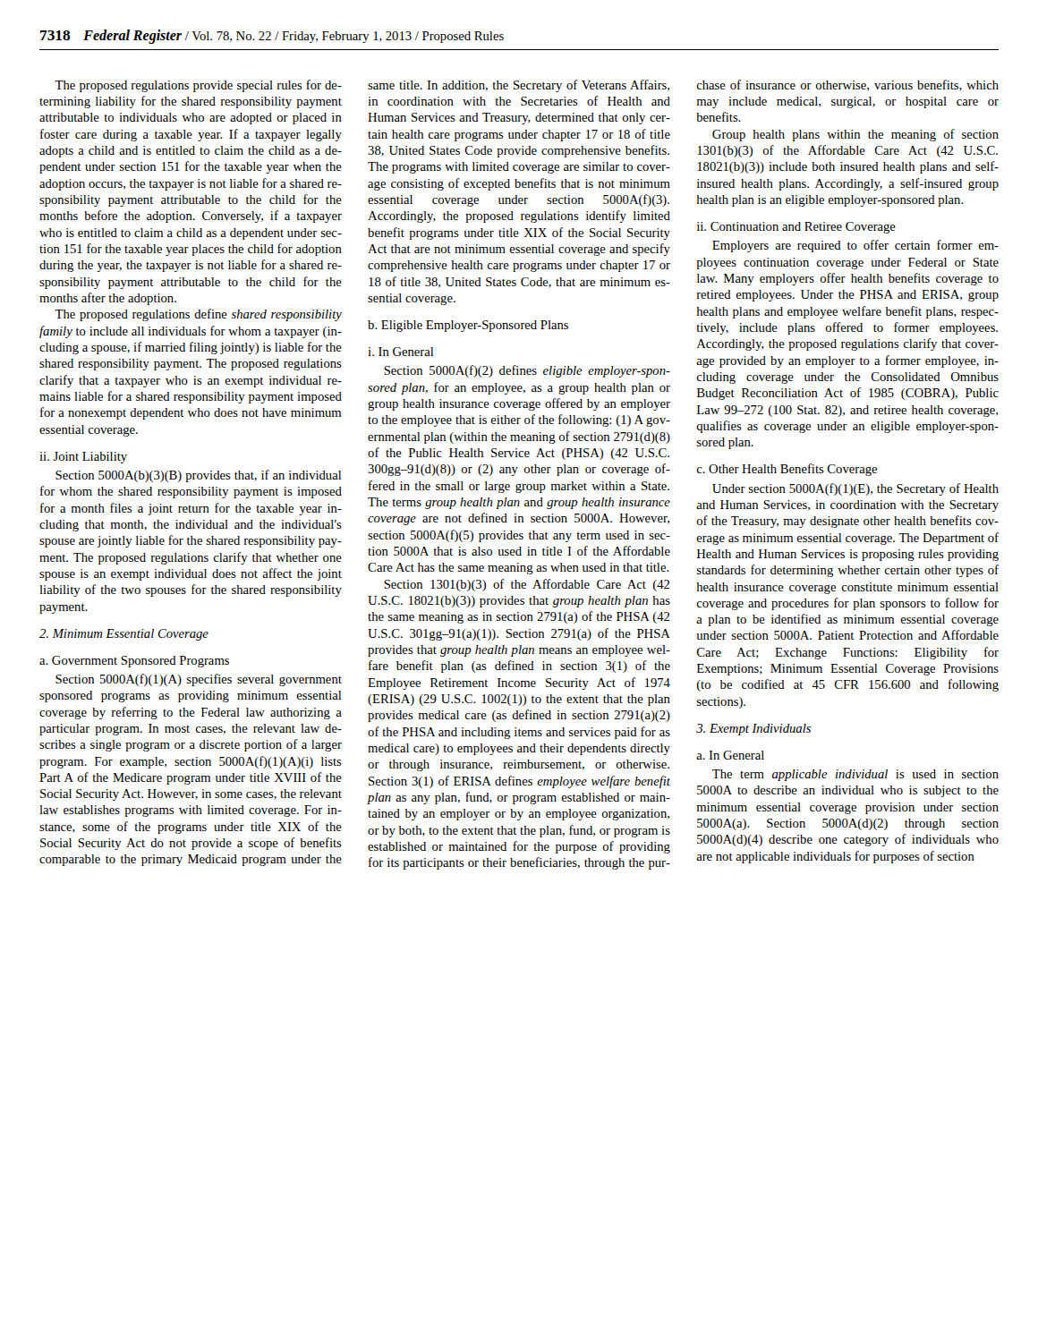7318 Federal Register / Vol. 78, No. 22 / Friday, February 1, 2013 / Proposed Rules
The proposed regulations provide special rules for determining liability for the shared responsibility payment attributable to individuals who are adopted or placed in foster care during a taxable year. If a taxpayer legally adopts a child and is entitled to claim the child as a dependent under section 151 for the taxable year when the adoption occurs, the taxpayer is not liable for a shared responsibility payment attributable to the child for the months before the adoption. Conversely, if a taxpayer who is entitled to claim a child as a dependent under section 151 for the taxable year places the child for adoption during the year, the taxpayer is not liable for a shared responsibility payment attributable to the child for the months after the adoption.
The proposed regulations define shared responsibility family to include all individuals for whom a taxpayer (including a spouse, if married filing jointly) is liable for the shared responsibility payment. The proposed regulations clarify that a taxpayer who is an exempt individual remains liable for a shared responsibility payment imposed for a nonexempt dependent who does not have minimum essential coverage.
ii. Joint Liability
Section 5000A(b)(3)(B) provides that, if an individual for whom the shared responsibility payment is imposed for a month files a joint return for the taxable year including that month, the individual and the individual's spouse are jointly liable for the shared responsibility payment. The proposed regulations clarify that whether one spouse is an exempt individual does not affect the joint liability of the two spouses for the shared responsibility payment.
2. Minimum Essential Coverage
a. Government Sponsored Programs
Section 5000A(f)(1)(A) specifies several government sponsored programs as providing minimum essential coverage by referring to the Federal law authorizing a particular program. In most cases, the relevant law describes a single program or a discrete portion of a larger program. For example, section 5000A(f)(1)(A)(i) lists Part A of the Medicare program under title XVIII of the Social Security Act. However, in some cases, the relevant law establishes programs with limited coverage. For instance, some of the programs under title XIX of the Social Security Act do not provide a scope of benefits comparable to the primary Medicaid program under the same title. In addition, the Secretary of Veterans Affairs, in coordination with the Secretaries of Health and Human Services and Treasury, determined that only certain health care programs under chapter 17 or 18 of title 38, United States Code provide comprehensive benefits. The programs with limited coverage are similar to coverage consisting of excepted benefits that is not minimum essential coverage under section 5000A(f)(3). Accordingly, the proposed regulations identify limited benefit programs under title XIX of the Social Security Act that are not minimum essential coverage and specify comprehensive health care programs under chapter 17 or 18 of title 38, United States Code, that are minimum essential coverage.
b. Eligible Employer-Sponsored Plans
i. In General
Section 5000A(f)(2) defines eligible employer-sponsored plan, for an employee, as a group health plan or group health insurance coverage offered by an employer to the employee that is either of the following: (1) A governmental plan (within the meaning of section 2791(d)(8) of the Public Health Service Act (PHSA) (42 U.S.C. 300gg–91(d)(8)) or (2) any other plan or coverage offered in the small or large group market within a State. The terms group health plan and group health insurance coverage are not defined in section 5000A. However, section 5000A(f)(5) provides that any term used in section 5000A that is also used in title I of the Affordable Care Act has the same meaning as when used in that title.
Section 1301(b)(3) of the Affordable Care Act (42 U.S.C. 18021(b)(3)) provides that group health plan has the same meaning as in section 2791(a) of the PHSA (42 U.S.C. 301gg–91(a)(1)). Section 2791(a) of the PHSA provides that group health plan means an employee welfare benefit plan (as defined in section 3(1) of the Employee Retirement Income Security Act of 1974 (ERISA) (29 U.S.C. 1002(1)) to the extent that the plan provides medical care (as defined in section 2791(a)(2) of the PHSA and including items and services paid for as medical care) to employees and their dependents directly or through insurance, reimbursement, or otherwise. Section 3(1) of ERISA defines employee welfare benefit plan as any plan, fund, or program established or maintained by an employer or by an employee organization, or by both, to the extent that the plan, fund, or program is established or maintained for the purpose of providing for its participants or their beneficiaries, through the purchase of insurance or otherwise, various benefits, which may include medical, surgical, or hospital care or benefits.
Group health plans within the meaning of section 1301(b)(3) of the Affordable Care Act (42 U.S.C. 18021(b)(3)) include both insured health plans and self-insured health plans. Accordingly, a self-insured group health plan is an eligible employer-sponsored plan.
ii. Continuation and Retiree Coverage
Employers are required to offer certain former employees continuation coverage under Federal or State law. Many employers offer health benefits coverage to retired employees. Under the PHSA and ERISA, group health plans and employee welfare benefit plans, respectively, include plans offered to former employees. Accordingly, the proposed regulations clarify that coverage provided by an employer to a former employee, including coverage under the Consolidated Omnibus Budget Reconciliation Act of 1985 (COBRA), Public Law 99–272 (100 Stat. 82), and retiree health coverage, qualifies as coverage under an eligible employer-sponsored plan.
c. Other Health Benefits Coverage
Under section 5000A(f)(1)(E), the Secretary of Health and Human Services, in coordination with the Secretary of the Treasury, may designate other health benefits coverage as minimum essential coverage. The Department of Health and Human Services is proposing rules providing standards for determining whether certain other types of health insurance coverage constitute minimum essential coverage and procedures for plan sponsors to follow for a plan to be identified as minimum essential coverage under section 5000A. Patient Protection and Affordable Care Act; Exchange Functions: Eligibility for Exemptions; Minimum Essential Coverage Provisions (to be codified at 45 CFR 156.600 and following sections).
3. Exempt Individuals
a. In General
The term applicable individual is used in section 5000A to describe an individual who is subject to the minimum essential coverage provision under section 5000A(a). Section 5000A(d)(2) through section 5000A(d)(4) describe one category of individuals who are not applicable individuals for purposes of section